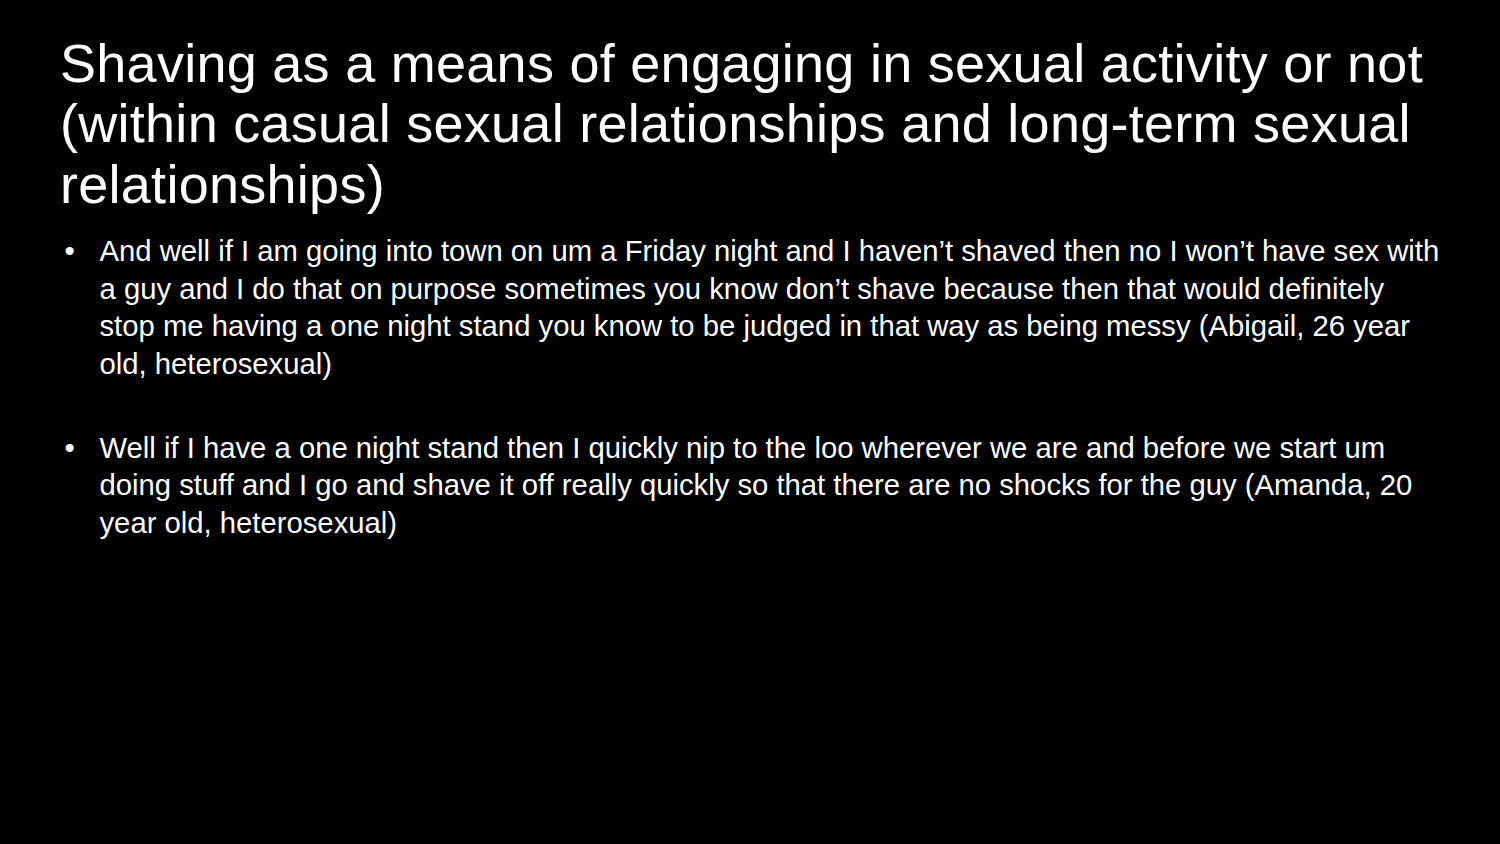Shaving as a means of engaging in sexual activity or not (within casual sexual relationships and long-term sexual relationships)
And well if I am going into town on um a Friday night and I haven’t shaved then no I won’t have sex with a guy and I do that on purpose sometimes you know don’t shave because then that would definitely stop me having a one night stand you know to be judged in that way as being messy (Abigail, 26 year old, heterosexual)
Well if I have a one night stand then I quickly nip to the loo wherever we are and before we start um doing stuff and I go and shave it off really quickly so that there are no shocks for the guy (Amanda, 20 year old, heterosexual)